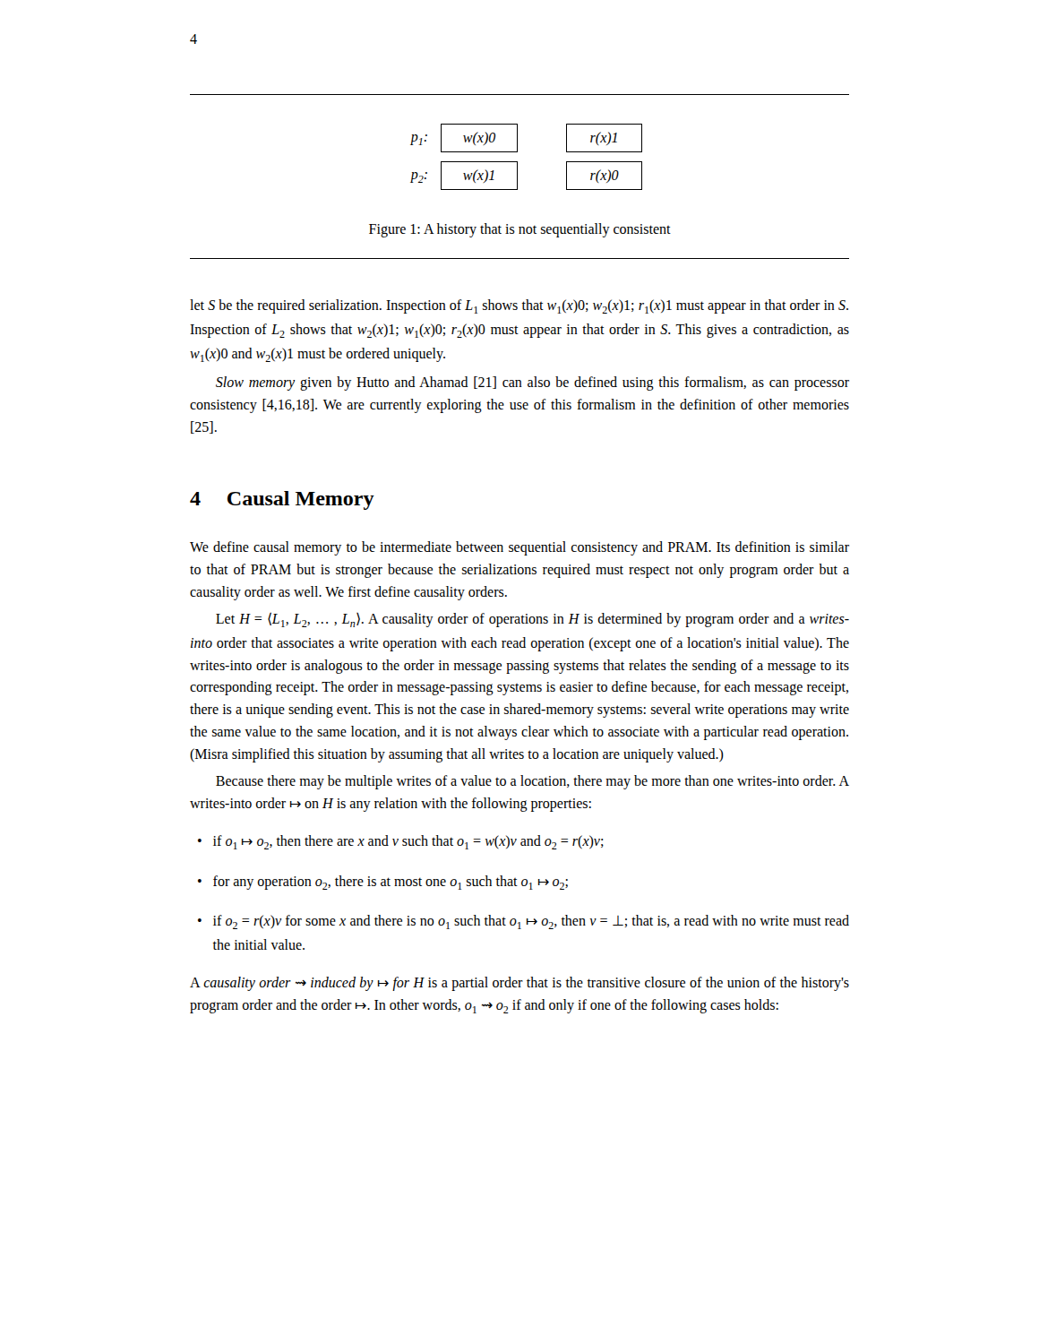4
p1: w(x)0 r(x)1
p2: w(x)1 r(x)0
Figure 1: A history that is not sequentially consistent
let S be the required serialization. Inspection of L1 shows that w1(x)0; w2(x)1; r1(x)1 must appear in that order in S. Inspection of L2 shows that w2(x)1; w1(x)0; r2(x)0 must appear in that order in S. This gives a contradiction, as w1(x)0 and w2(x)1 must be ordered uniquely.
Slow memory given by Hutto and Ahamad [21] can also be defined using this formalism, as can processor consistency [4,16,18]. We are currently exploring the use of this formalism in the definition of other memories [25].
4 Causal Memory
We define causal memory to be intermediate between sequential consistency and PRAM. Its definition is similar to that of PRAM but is stronger because the serializations required must respect not only program order but a causality order as well. We first define causality orders.
Let H = ⟨L1, L2, … , Ln⟩. A causality order of operations in H is determined by program order and a writes-into order that associates a write operation with each read operation (except one of a location's initial value). The writes-into order is analogous to the order in message passing systems that relates the sending of a message to its corresponding receipt. The order in message-passing systems is easier to define because, for each message receipt, there is a unique sending event. This is not the case in shared-memory systems: several write operations may write the same value to the same location, and it is not always clear which to associate with a particular read operation. (Misra simplified this situation by assuming that all writes to a location are uniquely valued.)
Because there may be multiple writes of a value to a location, there may be more than one writes-into order. A writes-into order ↦ on H is any relation with the following properties:
if o1 ↦ o2, then there are x and v such that o1 = w(x)v and o2 = r(x)v;
for any operation o2, there is at most one o1 such that o1 ↦ o2;
if o2 = r(x)v for some x and there is no o1 such that o1 ↦ o2, then v = ⊥; that is, a read with no write must read the initial value.
A causality order ⇝ induced by ↦ for H is a partial order that is the transitive closure of the union of the history's program order and the order ↦. In other words, o1 ⇝ o2 if and only if one of the following cases holds: